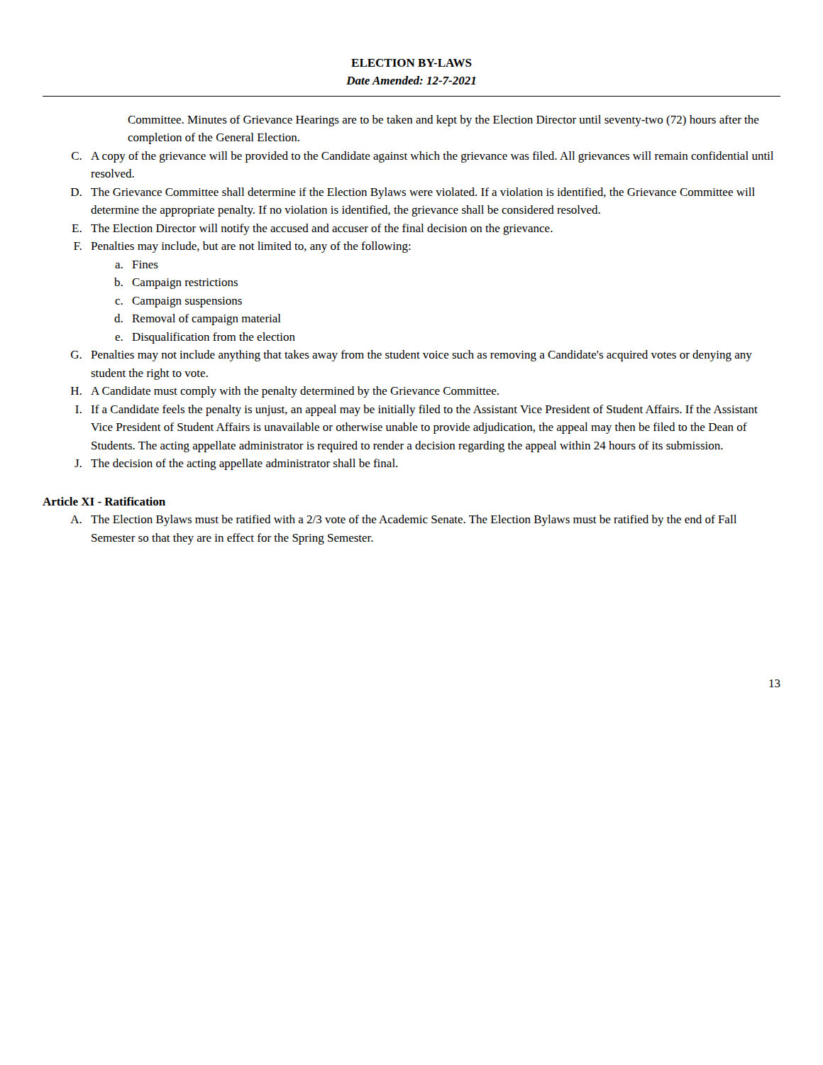ELECTION BY-LAWS
Date Amended: 12-7-2021
Committee. Minutes of Grievance Hearings are to be taken and kept by the Election Director until seventy-two (72) hours after the completion of the General Election.
A copy of the grievance will be provided to the Candidate against which the grievance was filed. All grievances will remain confidential until resolved.
The Grievance Committee shall determine if the Election Bylaws were violated. If a violation is identified, the Grievance Committee will determine the appropriate penalty. If no violation is identified, the grievance shall be considered resolved.
The Election Director will notify the accused and accuser of the final decision on the grievance.
Penalties may include, but are not limited to, any of the following:
Fines
Campaign restrictions
Campaign suspensions
Removal of campaign material
Disqualification from the election
Penalties may not include anything that takes away from the student voice such as removing a Candidate's acquired votes or denying any student the right to vote.
A Candidate must comply with the penalty determined by the Grievance Committee.
If a Candidate feels the penalty is unjust, an appeal may be initially filed to the Assistant Vice President of Student Affairs. If the Assistant Vice President of Student Affairs is unavailable or otherwise unable to provide adjudication, the appeal may then be filed to the Dean of Students. The acting appellate administrator is required to render a decision regarding the appeal within 24 hours of its submission.
The decision of the acting appellate administrator shall be final.
Article XI - Ratification
The Election Bylaws must be ratified with a 2/3 vote of the Academic Senate. The Election Bylaws must be ratified by the end of Fall Semester so that they are in effect for the Spring Semester.
13